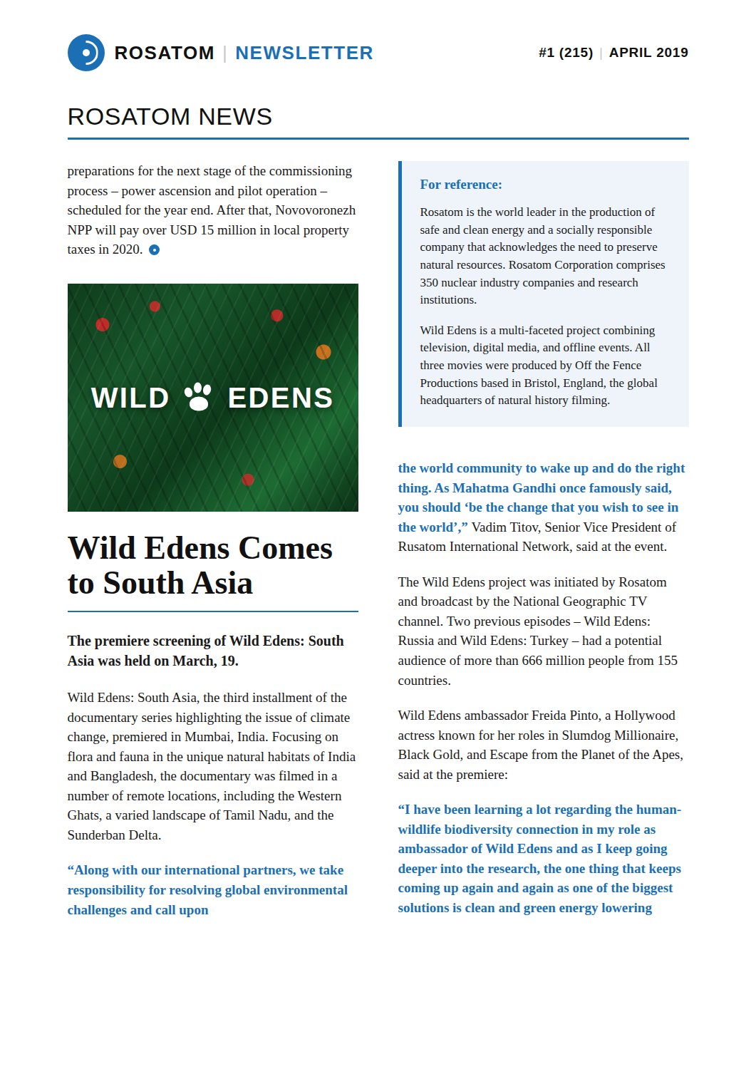ROSATOM|NEWSLETTER
#1 (215)|APRIL 2019
ROSATOM NEWS
preparations for the next stage of the commissioning process – power ascension and pilot operation – scheduled for the year end. After that, Novovoronezh NPP will pay over USD 15 million in local property taxes in 2020.
WILD EDENS
Wild Edens Comes to South Asia
The premiere screening of Wild Edens: South Asia was held on March, 19.
Wild Edens: South Asia, the third installment of the documentary series highlighting the issue of climate change, premiered in Mumbai, India. Focusing on flora and fauna in the unique natural habitats of India and Bangladesh, the documentary was filmed in a number of remote locations, including the Western Ghats, a varied landscape of Tamil Nadu, and the Sunderban Delta.
“Along with our international partners, we take responsibility for resolving global environmental challenges and call upon
For reference:
Rosatom is the world leader in the production of safe and clean energy and a socially responsible company that acknowledges the need to preserve natural resources. Rosatom Corporation comprises 350 nuclear industry companies and research institutions.
Wild Edens is a multi-faceted project combining television, digital media, and offline events. All three movies were produced by Off the Fence Productions based in Bristol, England, the global headquarters of natural history filming.
the world community to wake up and do the right thing. As Mahatma Gandhi once famously said, you should ‘be the change that you wish to see in the world’,” Vadim Titov, Senior Vice President of Rusatom International Network, said at the event.
The Wild Edens project was initiated by Rosatom and broadcast by the National Geographic TV channel. Two previous episodes – Wild Edens: Russia and Wild Edens: Turkey – had a potential audience of more than 666 million people from 155 countries.
Wild Edens ambassador Freida Pinto, a Hollywood actress known for her roles in Slumdog Millionaire, Black Gold, and Escape from the Planet of the Apes, said at the premiere:
“I have been learning a lot regarding the human-wildlife biodiversity connection in my role as ambassador of Wild Edens and as I keep going deeper into the research, the one thing that keeps coming up again and again as one of the biggest solutions is clean and green energy lowering